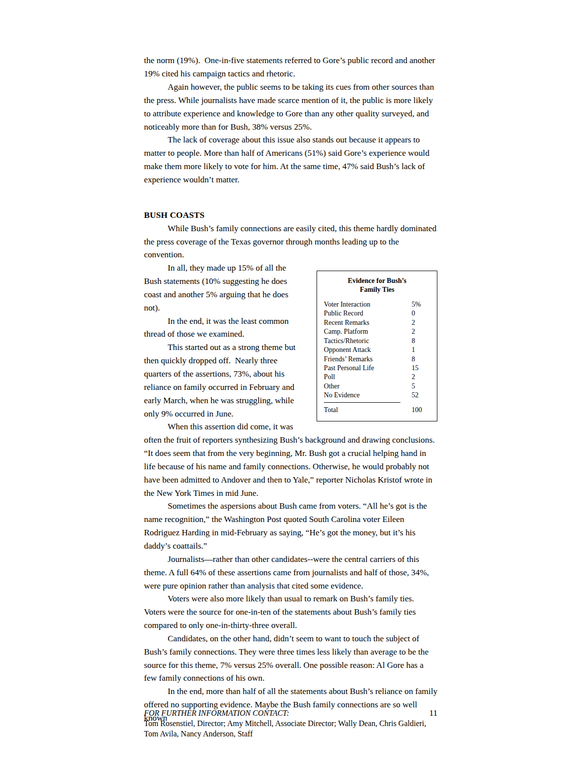the norm (19%). One-in-five statements referred to Gore’s public record and another 19% cited his campaign tactics and rhetoric.
Again however, the public seems to be taking its cues from other sources than the press. While journalists have made scarce mention of it, the public is more likely to attribute experience and knowledge to Gore than any other quality surveyed, and noticeably more than for Bush, 38% versus 25%.
The lack of coverage about this issue also stands out because it appears to matter to people. More than half of Americans (51%) said Gore’s experience would make them more likely to vote for him. At the same time, 47% said Bush’s lack of experience wouldn’t matter.
Bush Coasts
While Bush’s family connections are easily cited, this theme hardly dominated the press coverage of the Texas governor through months leading up to the convention.
Evidence for Bush’s
Family Ties
| Voter Interaction | 5% |
| Public Record | 0 |
| Recent Remarks | 2 |
| Camp. Platform | 2 |
| Tactics/Rhetoric | 8 |
| Opponent Attack | 1 |
| Friends’ Remarks | 8 |
| Past Personal Life | 15 |
| Poll | 2 |
| Other | 5 |
| No Evidence | 52 |
| Total | 100 |
In all, they made up 15% of all the Bush statements (10% suggesting he does coast and another 5% arguing that he does not).
In the end, it was the least common thread of those we examined.
This started out as a strong theme but then quickly dropped off. Nearly three quarters of the assertions, 73%, about his reliance on family occurred in February and early March, when he was struggling, while only 9% occurred in June.
When this assertion did come, it was often the fruit of reporters synthesizing Bush’s background and drawing conclusions. “It does seem that from the very beginning, Mr. Bush got a crucial helping hand in life because of his name and family connections. Otherwise, he would probably not have been admitted to Andover and then to Yale,” reporter Nicholas Kristof wrote in the New York Times in mid June.
Sometimes the aspersions about Bush came from voters. “All he’s got is the name recognition,” the Washington Post quoted South Carolina voter Eileen Rodriguez Harding in mid-February as saying, “He’s got the money, but it’s his daddy’s coattails.”
Journalists—rather than other candidates--were the central carriers of this theme. A full 64% of these assertions came from journalists and half of those, 34%, were pure opinion rather than analysis that cited some evidence.
Voters were also more likely than usual to remark on Bush’s family ties. Voters were the source for one-in-ten of the statements about Bush’s family ties compared to only one-in-thirty-three overall.
Candidates, on the other hand, didn’t seem to want to touch the subject of Bush’s family connections. They were three times less likely than average to be the source for this theme, 7% versus 25% overall. One possible reason: Al Gore has a few family connections of his own.
In the end, more than half of all the statements about Bush’s reliance on family offered no supporting evidence. Maybe the Bush family connections are so well known
11
FOR FURTHER INFORMATION CONTACT:
Tom Rosenstiel, Director; Amy Mitchell, Associate Director; Wally Dean, Chris Galdieri, Tom Avila, Nancy Anderson, Staff